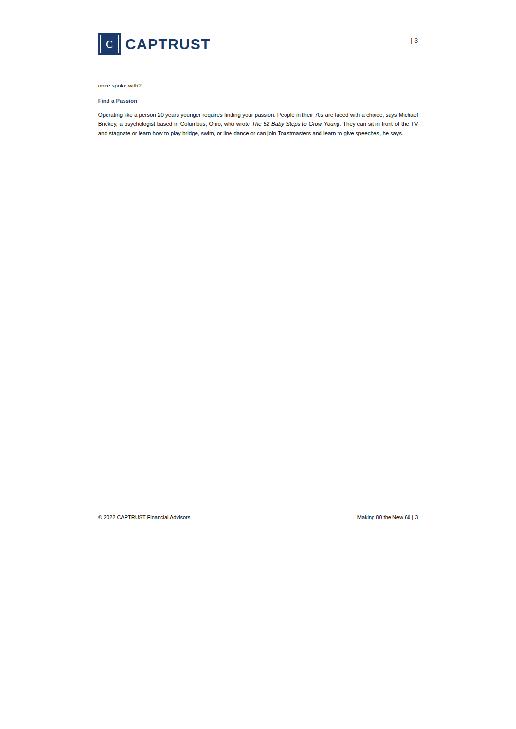C
CAPTRUST
| 3
once spoke with?
Find a Passion
Operating like a person 20 years younger requires finding your passion. People in their 70s are faced with a choice, says Michael Brickey, a psychologist based in Columbus, Ohio, who wrote The 52 Baby Steps to Grow Young. They can sit in front of the TV and stagnate or learn how to play bridge, swim, or line dance or can join Toastmasters and learn to give speeches, he says.
© 2022 CAPTRUST Financial Advisors
Making 80 the New 60 | 3